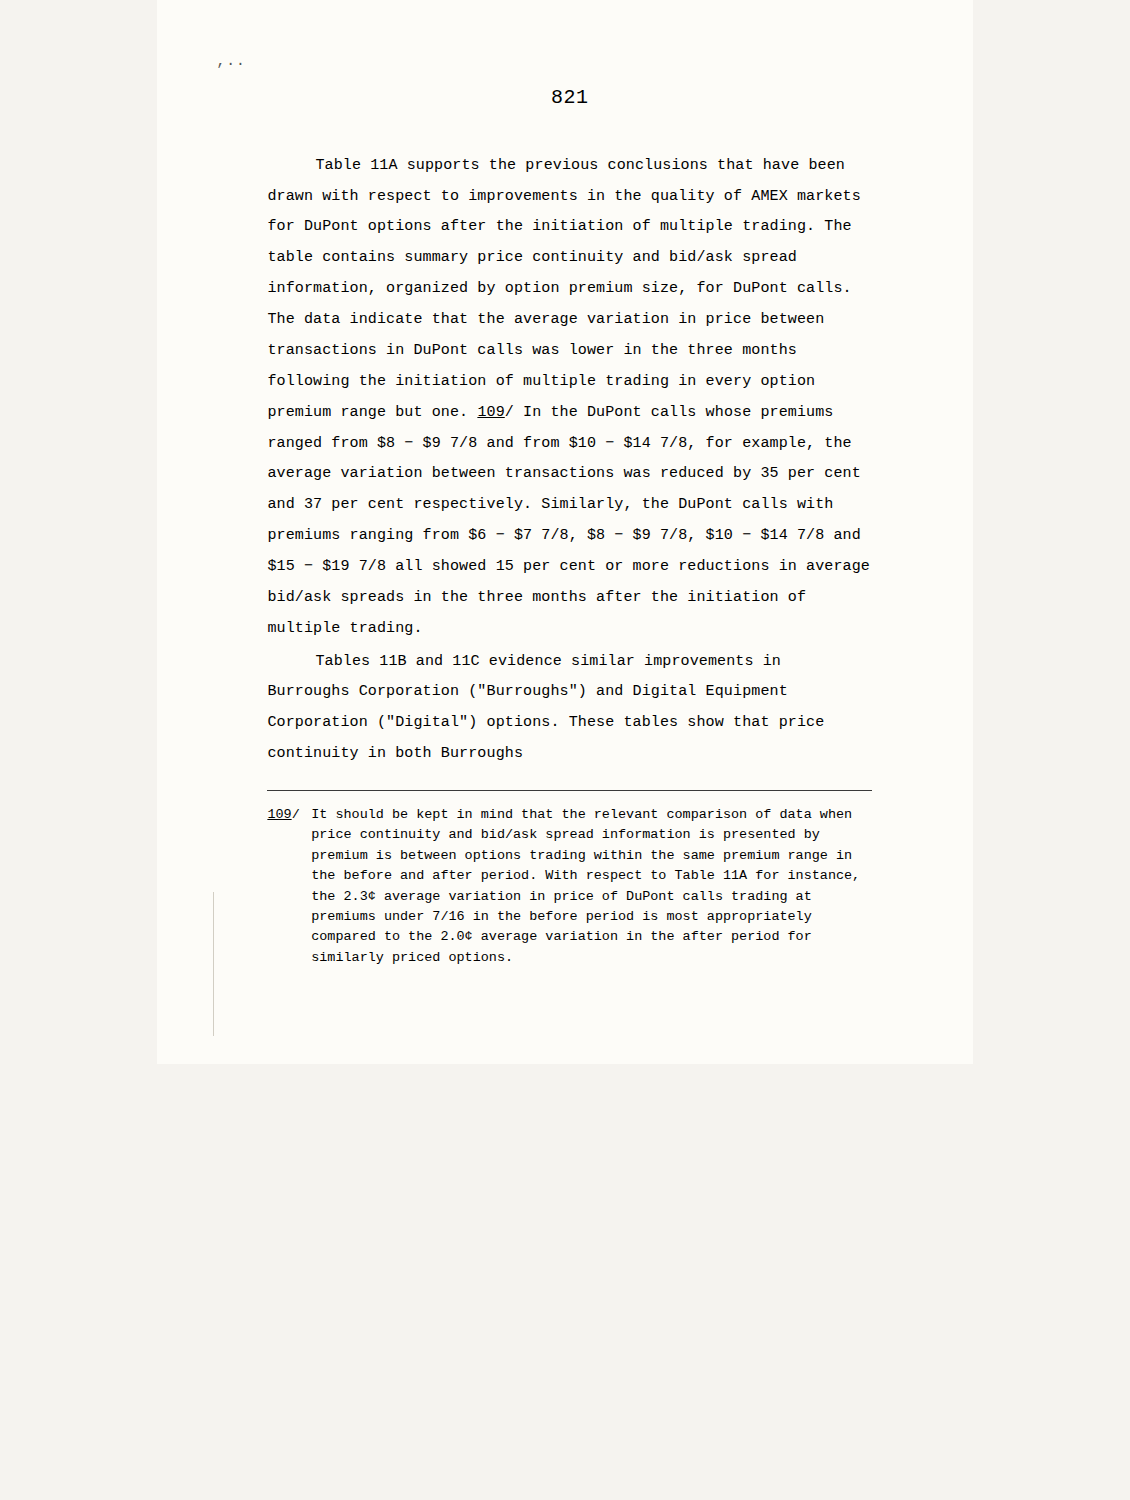,..
821
Table 11A supports the previous conclusions that have been drawn with respect to improvements in the quality of AMEX markets for DuPont options after the initiation of multiple trading. The table contains summary price continuity and bid/ask spread information, organized by option premium size, for DuPont calls. The data indicate that the average variation in price between transactions in DuPont calls was lower in the three months following the initiation of multiple trading in every option premium range but one. 109/ In the DuPont calls whose premiums ranged from $8 − $9 7/8 and from $10 − $14 7/8, for example, the average variation between transactions was reduced by 35 per cent and 37 per cent respectively. Similarly, the DuPont calls with premiums ranging from $6 − $7 7/8, $8 − $9 7/8, $10 − $14 7/8 and $15 − $19 7/8 all showed 15 per cent or more reductions in average bid/ask spreads in the three months after the initiation of multiple trading.
Tables 11B and 11C evidence similar improvements in Burroughs Corporation ("Burroughs") and Digital Equipment Corporation ("Digital") options. These tables show that price continuity in both Burroughs
109/ It should be kept in mind that the relevant comparison of data when price continuity and bid/ask spread information is presented by premium is between options trading within the same premium range in the before and after period. With respect to Table 11A for instance, the 2.3¢ average variation in price of DuPont calls trading at premiums under 7/16 in the before period is most appropriately compared to the 2.0¢ average variation in the after period for similarly priced options.